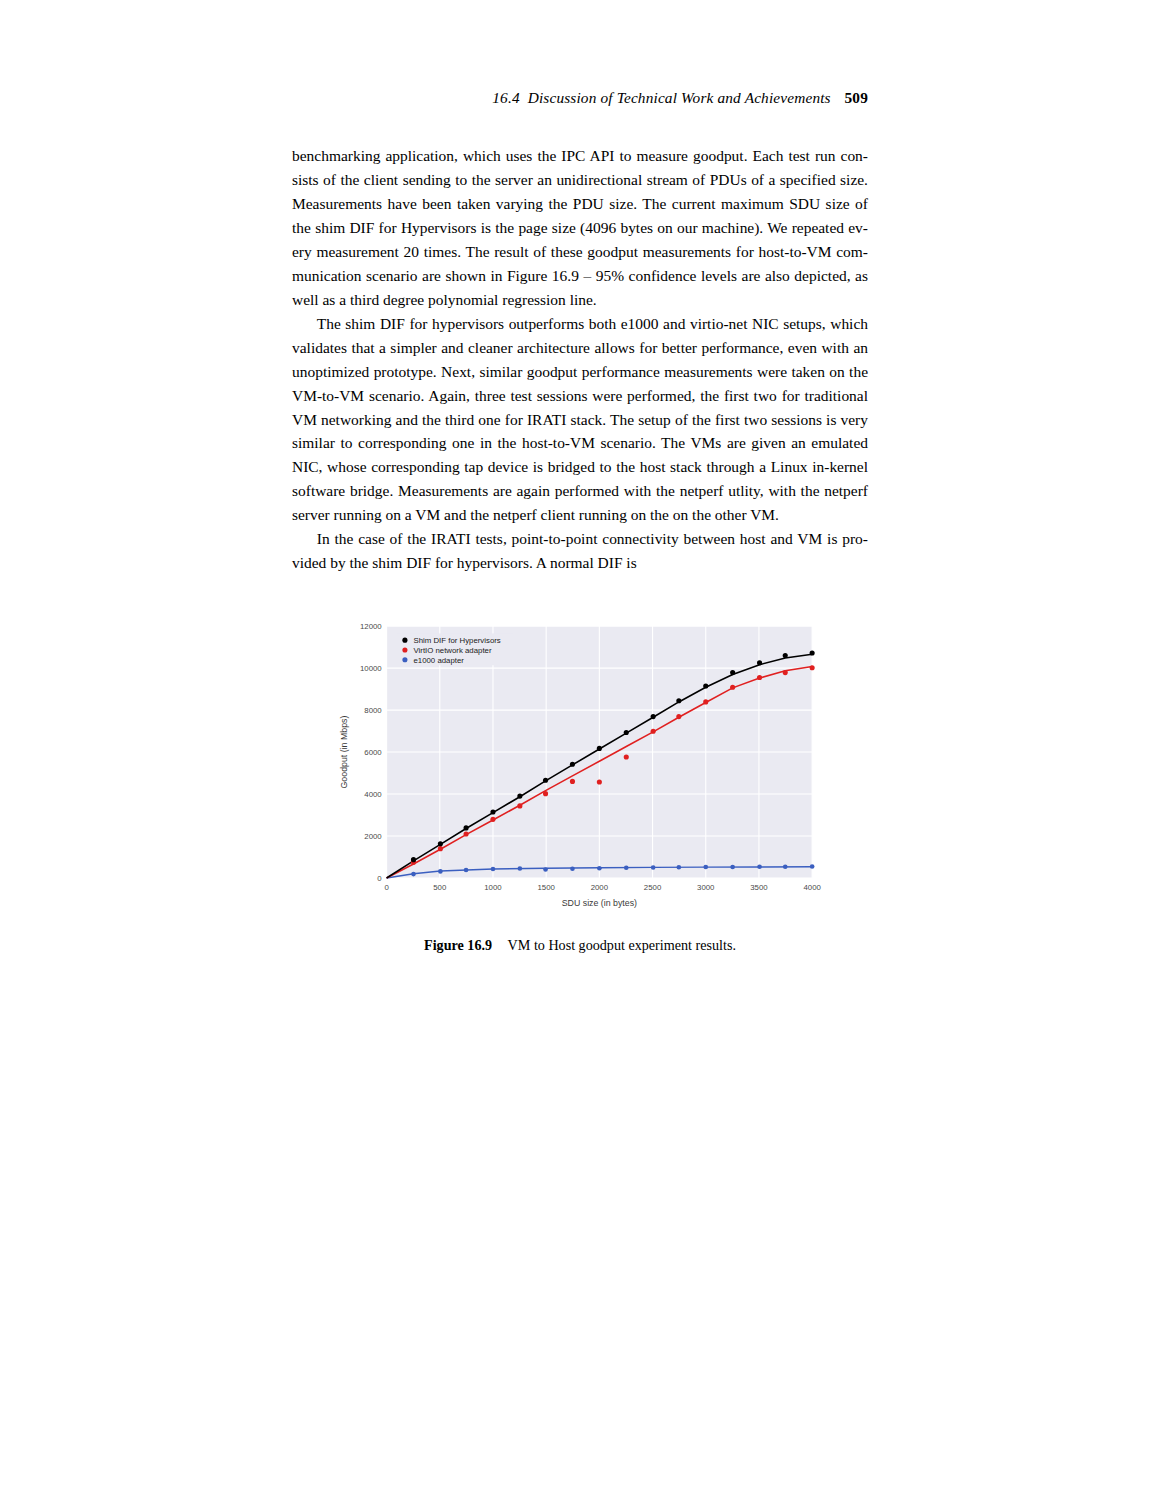16.4 Discussion of Technical Work and Achievements 509
benchmarking application, which uses the IPC API to measure goodput. Each test run consists of the client sending to the server an unidirectional stream of PDUs of a specified size. Measurements have been taken varying the PDU size. The current maximum SDU size of the shim DIF for Hypervisors is the page size (4096 bytes on our machine). We repeated every measurement 20 times. The result of these goodput measurements for host-to-VM communication scenario are shown in Figure 16.9 – 95% confidence levels are also depicted, as well as a third degree polynomial regression line.
The shim DIF for hypervisors outperforms both e1000 and virtio-net NIC setups, which validates that a simpler and cleaner architecture allows for better performance, even with an unoptimized prototype. Next, similar goodput performance measurements were taken on the VM-to-VM scenario. Again, three test sessions were performed, the first two for traditional VM networking and the third one for IRATI stack. The setup of the first two sessions is very similar to corresponding one in the host-to-VM scenario. The VMs are given an emulated NIC, whose corresponding tap device is bridged to the host stack through a Linux in-kernel software bridge. Measurements are again performed with the netperf utlity, with the netperf server running on a VM and the netperf client running on the on the other VM.
In the case of the IRATI tests, point-to-point connectivity between host and VM is provided by the shim DIF for hypervisors. A normal DIF is
12000 10000 8000 6000 4000 2000 0 0 500 1000 1500 2000 2500 3000 3500 4000 SDU size (in bytes) Goodput (in Mbps) Shim DIF for Hypervisors VirtIO network adapter e1000 adapter
Figure 16.9 VM to Host goodput experiment results.